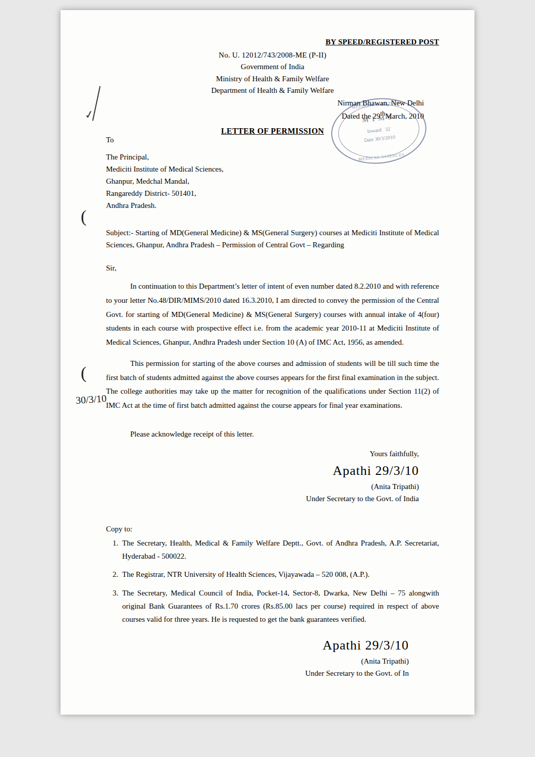✓
(
(
BY SPEED/REGISTERED POST
No. U. 12012/743/2008-ME (P-II)
Government of India
Ministry of Health & Family Welfare
Department of Health & Family Welfare
Nirman Bhawan, New Delhi
Dated the 29thMarch, 2010
To
LETTER OF PERMISSION
MEDICITI INSTITUTE
M I M S
Inward 32
Date 30/3/2010
MEDICAL SCIENCES
The Principal,
Mediciti Institute of Medical Sciences,
Ghanpur, Medchal Mandal,
Rangareddy District- 501401,
Andhra Pradesh.
Subject:- Starting of MD(General Medicine) & MS(General Surgery) courses at Mediciti Institute of Medical Sciences, Ghanpur, Andhra Pradesh – Permission of Central Govt – Regarding
Sir,
In continuation to this Department’s letter of intent of even number dated 8.2.2010 and with reference to your letter No.48/DIR/MIMS/2010 dated 16.3.2010, I am directed to convey the permission of the Central Govt. for starting of MD(General Medicine) & MS(General Surgery) courses with annual intake of 4(four) students in each course with prospective effect i.e. from the academic year 2010-11 at Mediciti Institute of Medical Sciences, Ghanpur, Andhra Pradesh under Section 10 (A) of IMC Act, 1956, as amended.
This permission for starting of the above courses and admission of students will be till such time the first batch of students admitted against the above courses appears for the first final examination in the subject. The college authorities may take up the matter for recognition of the qualifications under Section 11(2) of IMC Act at the time of first batch admitted against the course appears for final year examinations.
Please acknowledge receipt of this letter.
Yours faithfully,
Apathi 29/3/10
(Anita Tripathi)
Under Secretary to the Govt. of India
30/3/10
Copy to:
The Secretary, Health, Medical & Family Welfare Deptt., Govt. of Andhra Pradesh, A.P. Secretariat, Hyderabad - 500022.
The Registrar, NTR University of Health Sciences, Vijayawada – 520 008, (A.P.).
The Secretary, Medical Council of India, Pocket-14, Sector-8, Dwarka, New Delhi – 75 alongwith original Bank Guarantees of Rs.1.70 crores (Rs.85.00 lacs per course) required in respect of above courses valid for three years. He is requested to get the bank guarantees verified.
Apathi 29/3/10
(Anita Tripathi)
Under Secretary to the Govt. of In